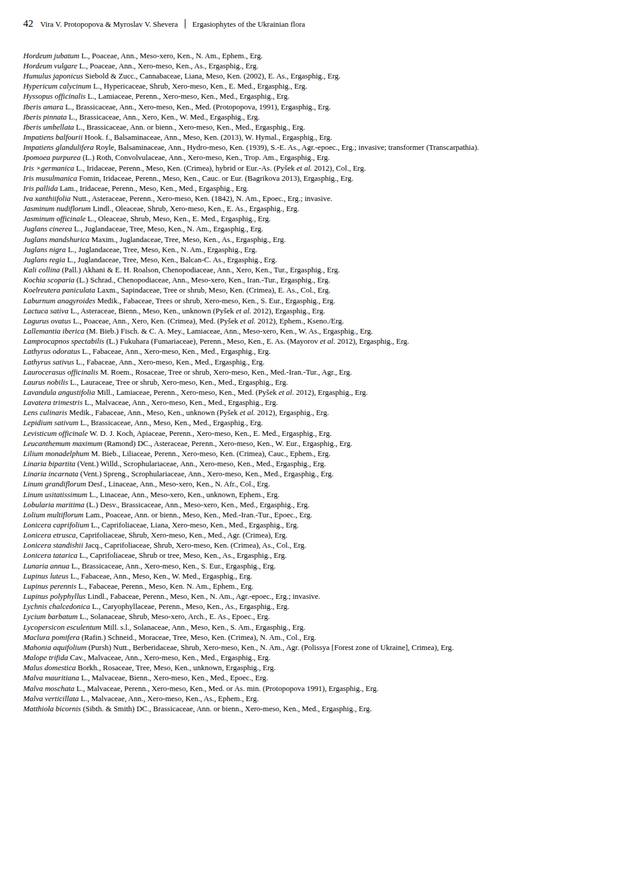42 Vira V. Protopopova & Myroslav V. Shevera Ergasiophytes of the Ukrainian flora
Hordeum jubatum L., Poaceae, Ann., Meso-xero, Ken., N. Am., Ephem., Erg.
Hordeum vulgare L., Poaceae, Ann., Xero-meso, Ken., As., Ergasphig., Erg.
Humulus japonicus Siebold & Zucc., Cannabaceae, Liana, Meso, Ken. (2002), E. As., Ergasphig., Erg.
Hypericum calycinum L., Hypericaceae, Shrub, Xero-meso, Ken., E. Med., Ergasphig., Erg.
Hyssopus officinalis L., Lamiaceae, Perenn., Xero-meso, Ken., Med., Ergasphig., Erg.
Iberis amara L., Brassicaceae, Ann., Xero-meso, Ken., Med. (Protopopova, 1991), Ergasphig., Erg.
Iberis pinnata L., Brassicaceae, Ann., Xero, Ken., W. Med., Ergasphig., Erg.
Iberis umbellata L., Brassicaceae, Ann. or bienn., Xero-meso, Ken., Med., Ergasphig., Erg.
Impatiens balfourii Hook. f., Balsaminaceae, Ann., Meso, Ken. (2013), W. Hymal., Ergasphig., Erg.
Impatiens glandulifera Royle, Balsaminaceae, Ann., Hydro-meso, Ken. (1939), S.-E. As., Agr.-epoec., Erg.; invasive; transformer (Transcarpathia).
Ipomoea purpurea (L.) Roth, Convolvulaceae, Ann., Xero-meso, Ken., Trop. Am., Ergasphig., Erg.
Iris ×germanica L., Iridaceae, Perenn., Meso, Ken. (Crimea), hybrid or Eur.-As. (Pyšek et al. 2012), Col., Erg.
Iris musulmanica Fomin, Iridaceae, Perenn., Meso, Ken., Cauc. or Eur. (Bagrikova 2013), Ergasphig., Erg.
Iris pallida Lam., Iridaceae, Perenn., Meso, Ken., Med., Ergasphig., Erg.
Iva xanthiifolia Nutt., Asteraceae, Perenn., Xero-meso, Ken. (1842), N. Am., Epoec., Erg.; invasive.
Jasminum nudiflorum Lindl., Oleaceae, Shrub, Xero-meso, Ken., E. As., Ergasphig., Erg.
Jasminum officinale L., Oleaceae, Shrub, Meso, Ken., E. Med., Ergasphig., Erg.
Juglans cinerea L., Juglandaceae, Tree, Meso, Ken., N. Am., Ergasphig., Erg.
Juglans mandshurica Maxim., Juglandaceae, Tree, Meso, Ken., As., Ergasphig., Erg.
Juglans nigra L., Juglandaceae, Tree, Meso, Ken., N. Am., Ergasphig., Erg.
Juglans regia L., Juglandaceae, Tree, Meso, Ken., Balcan-C. As., Ergasphig., Erg.
Kali collina (Pall.) Akhani & E. H. Roalson, Chenopodiaceae, Ann., Xero, Ken., Tur., Ergasphig., Erg.
Kochia scoparia (L.) Schrad., Chenopodiaceae, Ann., Meso-xero, Ken., Iran.-Tur., Ergasphig., Erg.
Koelreutera paniculata Laxm., Sapindaceae, Tree or shrub, Meso, Ken. (Crimea), E. As., Col., Erg.
Laburnum anagyroides Medik., Fabaceae, Trees or shrub, Xero-meso, Ken., S. Eur., Ergasphig., Erg.
Lactuca sativa L., Asteraceae, Bienn., Meso, Ken., unknown (Pyšek et al. 2012), Ergasphig., Erg.
Lagurus ovatus L., Poaceae, Ann., Xero, Ken. (Crimea), Med. (Pyšek et al. 2012), Ephem., Kseno./Erg.
Lallemantia iberica (M. Bieb.) Fisch. & C. A. Mey., Lamiaceae, Ann., Meso-xero, Ken., W. As., Ergasphig., Erg.
Lamprocapnos spectabilis (L.) Fukuhara (Fumariaceae), Perenn., Meso, Ken., E. As. (Mayorov et al. 2012), Ergasphig., Erg.
Lathyrus odoratus L., Fabaceae, Ann., Xero-meso, Ken., Med., Ergasphig., Erg.
Lathyrus sativus L., Fabaceae, Ann., Xero-meso, Ken., Med., Ergasphig., Erg.
Laurocerasus officinalis M. Roem., Rosaceae, Tree or shrub, Xero-meso, Ken., Med.-Iran.-Tur., Agr., Erg.
Laurus nobilis L., Lauraceae, Tree or shrub, Xero-meso, Ken., Med., Ergasphig., Erg.
Lavandula angustifolia Mill., Lamiaceae, Perenn., Xero-meso, Ken., Med. (Pyšek et al. 2012), Ergasphig., Erg.
Lavatera trimestris L., Malvaceae, Ann., Xero-meso, Ken., Med., Ergasphig., Erg.
Lens culinaris Medik., Fabaceae, Ann., Meso, Ken., unknown (Pyšek et al. 2012), Ergasphig., Erg.
Lepidium sativum L., Brassicaceae, Ann., Meso, Ken., Med., Ergasphig., Erg.
Levisticum officinale W. D. J. Koch, Apiaceae, Perenn., Xero-meso, Ken., E. Med., Ergasphig., Erg.
Leucanthemum maximum (Ramond) DC., Asteraceae, Perenn., Xero-meso, Ken., W. Eur., Ergasphig., Erg.
Lilium monadelphum M. Bieb., Liliaceae, Perenn., Xero-meso, Ken. (Crimea), Cauc., Ephem., Erg.
Linaria bipartita (Vent.) Willd., Scrophulariaceae, Ann., Xero-meso, Ken., Med., Ergasphig., Erg.
Linaria incarnata (Vent.) Spreng., Scrophulariaceae, Ann., Xero-meso, Ken., Med., Ergasphig., Erg.
Linum grandiflorum Desf., Linaceae, Ann., Meso-xero, Ken., N. Afr., Col., Erg.
Linum usitatissimum L., Linaceae, Ann., Meso-xero, Ken., unknown, Ephem., Erg.
Lobularia maritima (L.) Desv., Brassicaceae, Ann., Meso-xero, Ken., Med., Ergasphig., Erg.
Lolium multiflorum Lam., Poaceae, Ann. or bienn., Meso, Ken., Med.-Iran.-Tur., Epoec., Erg.
Lonicera caprifolium L., Caprifoliaceae, Liana, Xero-meso, Ken., Med., Ergasphig., Erg.
Lonicera etrusca, Caprifoliaceae, Shrub, Xero-meso, Ken., Med., Agr. (Crimea), Erg.
Lonicera standishii Jacq., Caprifoliaceae, Shrub, Xero-meso, Ken. (Crimea), As., Col., Erg.
Lonicera tatarica L., Caprifoliaceae, Shrub or tree, Meso, Ken., As., Ergasphig., Erg.
Lunaria annua L., Brassicaceae, Ann., Xero-meso, Ken., S. Eur., Ergasphig., Erg.
Lupinus luteus L., Fabaceae, Ann., Meso, Ken., W. Med., Ergasphig., Erg.
Lupinus perennis L., Fabaceae, Perenn., Meso, Ken. N. Am., Ephem., Erg.
Lupinus polyphyllus Lindl., Fabaceae, Perenn., Meso, Ken., N. Am., Agr.-epoec., Erg.; invasive.
Lychnis chalcedonica L., Caryophyllaceae, Perenn., Meso, Ken., As., Ergasphig., Erg.
Lycium barbatum L., Solanaceae, Shrub, Meso-xero, Arch., E. As., Epoec., Erg.
Lycopersicon esculentum Mill. s.l., Solanaceae, Ann., Meso, Ken., S. Am., Ergasphig., Erg.
Maclura pomifera (Rafin.) Schneid., Moraceae, Tree, Meso, Ken. (Crimea), N. Am., Col., Erg.
Mahonia aquifolium (Pursh) Nutt., Berberidaceae, Shrub, Xero-meso, Ken., N. Am., Agr. (Polissya [Forest zone of Ukraine], Crimea), Erg.
Malope trifida Cav., Malvaceae, Ann., Xero-meso, Ken., Med., Ergasphig., Erg.
Malus domestica Borkh., Rosaceae, Tree, Meso, Ken., unknown, Ergasphig., Erg.
Malva mauritiana L., Malvaceae, Bienn., Xero-meso, Ken., Med., Epoec., Erg.
Malva moschata L., Malvaceae, Perenn., Xero-meso, Ken., Med. or As. min. (Protopopova 1991), Ergasphig., Erg.
Malva verticillata L., Malvaceae, Ann., Xero-meso, Ken., As., Ephem., Erg.
Matthiola bicornis (Sibth. & Smith) DC., Brassicaceae, Ann. or bienn., Xero-meso, Ken., Med., Ergasphig., Erg.